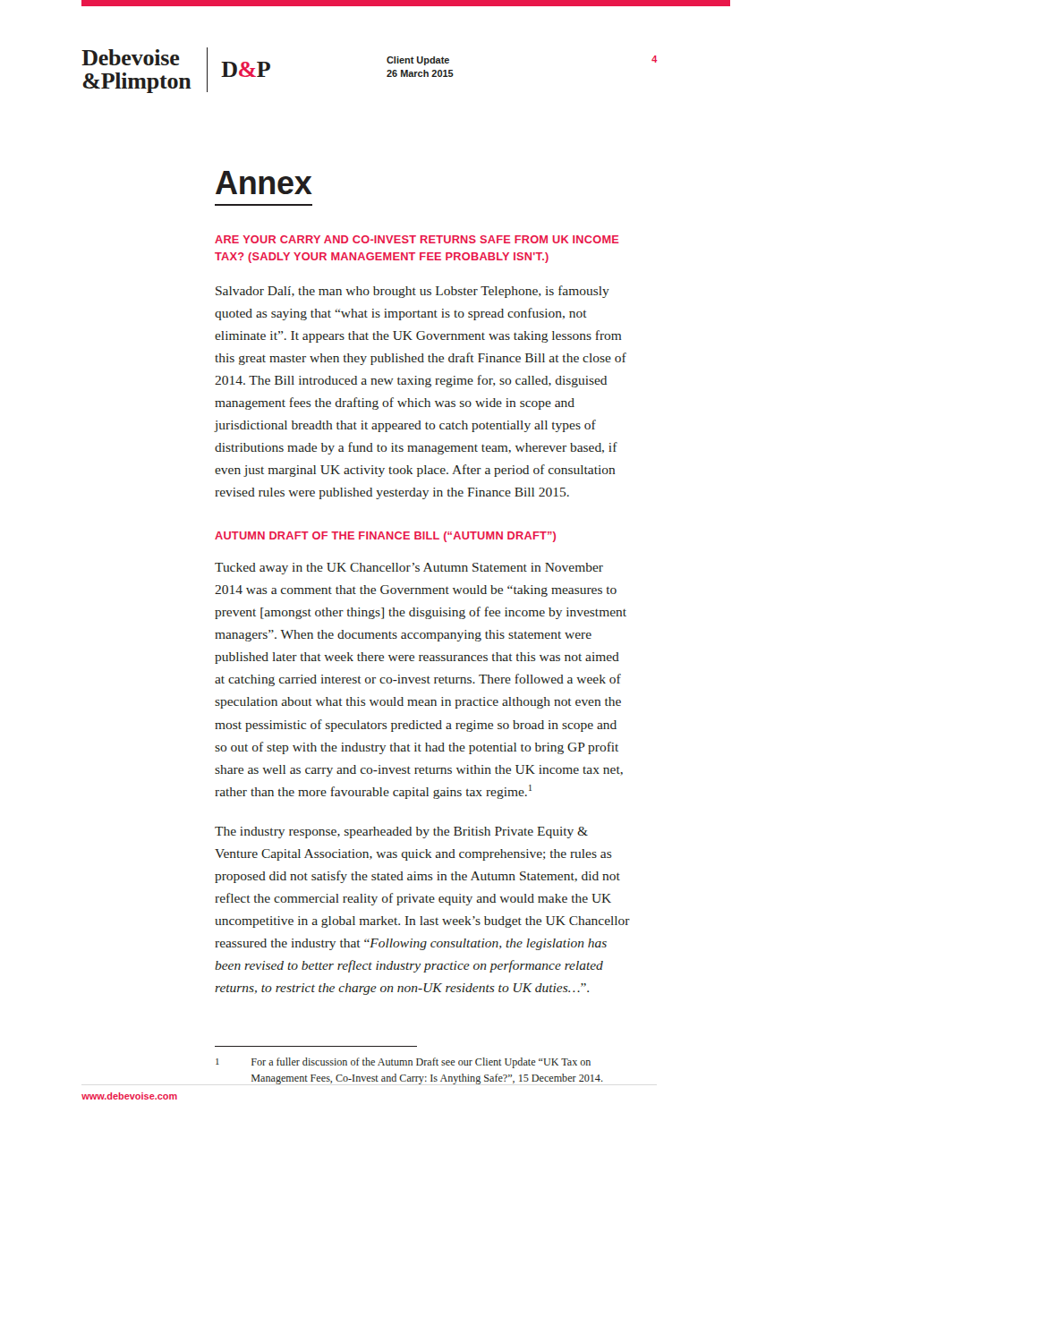Debevoise
&Plimpton
D&P
Client Update
26 March 2015
4
Annex
Are your carry and co-invest returns safe from UK income tax? (Sadly your management fee probably isn't.)
Salvador Dalí, the man who brought us Lobster Telephone, is famously quoted as saying that “what is important is to spread confusion, not eliminate it”. It appears that the UK Government was taking lessons from this great master when they published the draft Finance Bill at the close of 2014. The Bill introduced a new taxing regime for, so called, disguised management fees the drafting of which was so wide in scope and jurisdictional breadth that it appeared to catch potentially all types of distributions made by a fund to its management team, wherever based, if even just marginal UK activity took place. After a period of consultation revised rules were published yesterday in the Finance Bill 2015.
Autumn draft of the Finance Bill (“Autumn Draft”)
Tucked away in the UK Chancellor’s Autumn Statement in November 2014 was a comment that the Government would be “taking measures to prevent [amongst other things] the disguising of fee income by investment managers”. When the documents accompanying this statement were published later that week there were reassurances that this was not aimed at catching carried interest or co-invest returns. There followed a week of speculation about what this would mean in practice although not even the most pessimistic of speculators predicted a regime so broad in scope and so out of step with the industry that it had the potential to bring GP profit share as well as carry and co-invest returns within the UK income tax net, rather than the more favourable capital gains tax regime.1
The industry response, spearheaded by the British Private Equity & Venture Capital Association, was quick and comprehensive; the rules as proposed did not satisfy the stated aims in the Autumn Statement, did not reflect the commercial reality of private equity and would make the UK uncompetitive in a global market. In last week’s budget the UK Chancellor reassured the industry that “Following consultation, the legislation has been revised to better reflect industry practice on performance related returns, to restrict the charge on non-UK residents to UK duties…”.
1
For a fuller discussion of the Autumn Draft see our Client Update “UK Tax on Management Fees, Co-Invest and Carry: Is Anything Safe?”, 15 December 2014.
www.debevoise.com